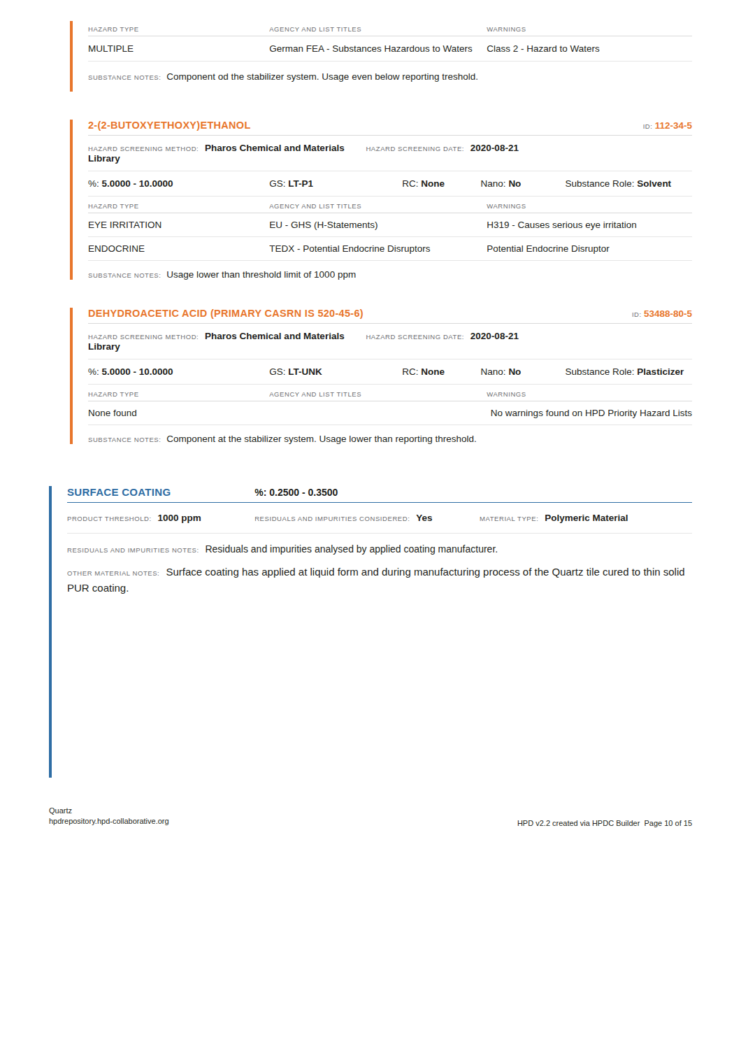Hazard Type
Agency and List Titles
Warnings
MULTIPLE
German FEA - Substances Hazardous to Waters
Class 2 - Hazard to Waters
Substance Notes: Component od the stabilizer system. Usage even below reporting treshold.
2-(2-BUTOXYETHOXY)ETHANOL
ID: 112-34-5
Hazard Screening Method: Pharos Chemical and Materials Library
Hazard Screening Date: 2020-08-21
%: 5.0000 - 10.0000
GS: LT-P1
RC: None
Nano: No
Substance Role: Solvent
Hazard Type
Agency and List Titles
Warnings
EYE IRRITATION
EU - GHS (H-Statements)
H319 - Causes serious eye irritation
ENDOCRINE
TEDX - Potential Endocrine Disruptors
Potential Endocrine Disruptor
Substance Notes: Usage lower than threshold limit of 1000 ppm
DEHYDROACETIC ACID (PRIMARY CASRN IS 520-45-6)
ID: 53488-80-5
Hazard Screening Method: Pharos Chemical and Materials Library
Hazard Screening Date: 2020-08-21
%: 5.0000 - 10.0000
GS: LT-UNK
RC: None
Nano: No
Substance Role: Plasticizer
Hazard Type
Agency and List Titles
Warnings
None found
No warnings found on HPD Priority Hazard Lists
Substance Notes: Component at the stabilizer system. Usage lower than reporting threshold.
SURFACE COATING
%: 0.2500 - 0.3500
Product Threshold: 1000 ppm
Residuals and Impurities Considered: Yes
Material Type: Polymeric Material
Residuals and Impurities Notes: Residuals and impurities analysed by applied coating manufacturer.
Other Material Notes: Surface coating has applied at liquid form and during manufacturing process of the Quartz tile cured to thin solid PUR coating.
Quartz
hpdrepository.hpd-collaborative.org
HPD v2.2 created via HPDC Builder Page 10 of 15